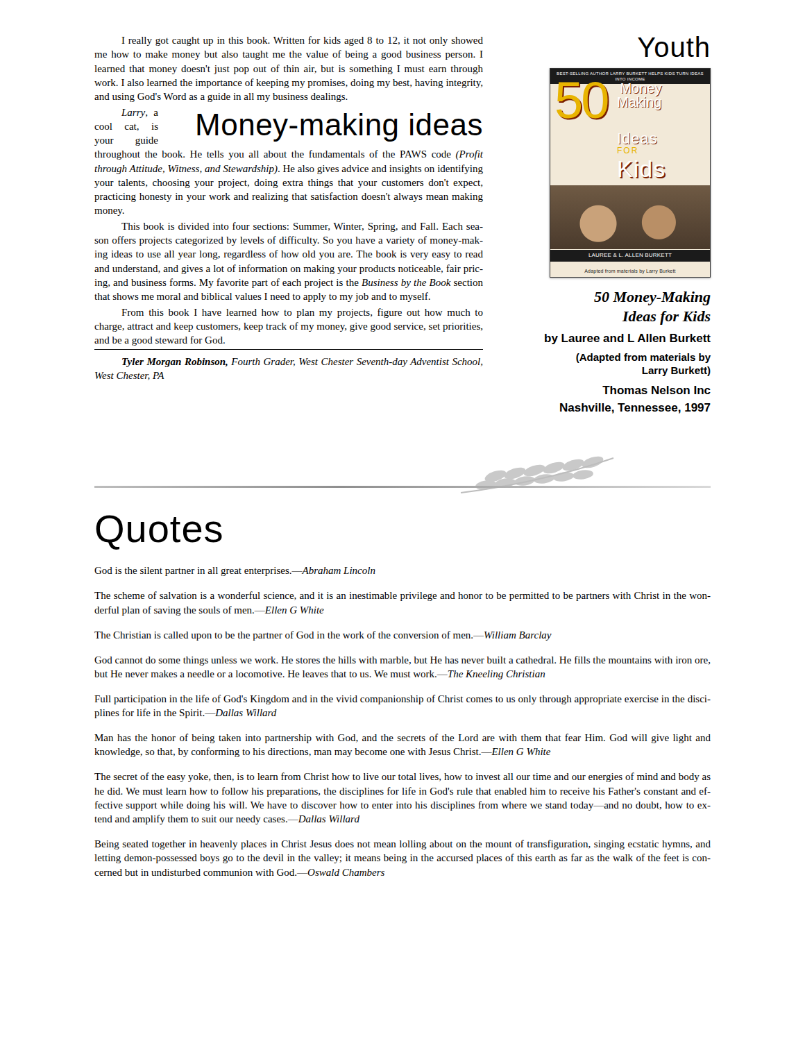I really got caught up in this book. Written for kids aged 8 to 12, it not only showed me how to make money but also taught me the value of being a good business person. I learned that money doesn't just pop out of thin air, but is something I must earn through work. I also learned the importance of keeping my promises, doing my best, having integrity, and using God's Word as a guide in all my business dealings.
Money-making ideas Larry, a cool cat, is your guide throughout the book. He tells you all about the fundamentals of the PAWS code (Profit through Attitude, Witness, and Stewardship). He also gives advice and insights on identifying your talents, choosing your project, doing extra things that your customers don't expect, practicing honesty in your work and realizing that satisfaction doesn't always mean making money.
This book is divided into four sections: Summer, Winter, Spring, and Fall. Each season offers projects categorized by levels of difficulty. So you have a variety of money-making ideas to use all year long, regardless of how old you are. The book is very easy to read and understand, and gives a lot of information on making your products noticeable, fair pricing, and business forms. My favorite part of each project is the Business by the Book section that shows me moral and biblical values I need to apply to my job and to myself.
From this book I have learned how to plan my projects, figure out how much to charge, attract and keep customers, keep track of my money, give good service, set priorities, and be a good steward for God.
Tyler Morgan Robinson, Fourth Grader, West Chester Seventh-day Adventist School, West Chester, PA
Youth
Best-selling author Larry Burkett helps kids turn ideas into income
50
Money
Making
Ideas
FOR
Kids
Lauree & L. Allen Burkett
Adapted from materials by Larry Burkett
50 Money-Making
Ideas for Kids by Lauree and L Allen Burkett (Adapted from materials byLarry Burkett) Thomas Nelson Inc Nashville, Tennessee, 1997
Quotes
God is the silent partner in all great enterprises.—Abraham Lincoln
The scheme of salvation is a wonderful science, and it is an inestimable privilege and honor to be permitted to be partners with Christ in the wonderful plan of saving the souls of men.—Ellen G White
The Christian is called upon to be the partner of God in the work of the conversion of men.—William Barclay
God cannot do some things unless we work. He stores the hills with marble, but He has never built a cathedral. He fills the mountains with iron ore, but He never makes a needle or a locomotive. He leaves that to us. We must work.—The Kneeling Christian
Full participation in the life of God's Kingdom and in the vivid companionship of Christ comes to us only through appropriate exercise in the disciplines for life in the Spirit.—Dallas Willard
Man has the honor of being taken into partnership with God, and the secrets of the Lord are with them that fear Him. God will give light and knowledge, so that, by conforming to his directions, man may become one with Jesus Christ.—Ellen G White
The secret of the easy yoke, then, is to learn from Christ how to live our total lives, how to invest all our time and our energies of mind and body as he did. We must learn how to follow his preparations, the disciplines for life in God's rule that enabled him to receive his Father's constant and effective support while doing his will. We have to discover how to enter into his disciplines from where we stand today—and no doubt, how to extend and amplify them to suit our needy cases.—Dallas Willard
Being seated together in heavenly places in Christ Jesus does not mean lolling about on the mount of transfiguration, singing ecstatic hymns, and letting demon-possessed boys go to the devil in the valley; it means being in the accursed places of this earth as far as the walk of the feet is concerned but in undisturbed communion with God.—Oswald Chambers